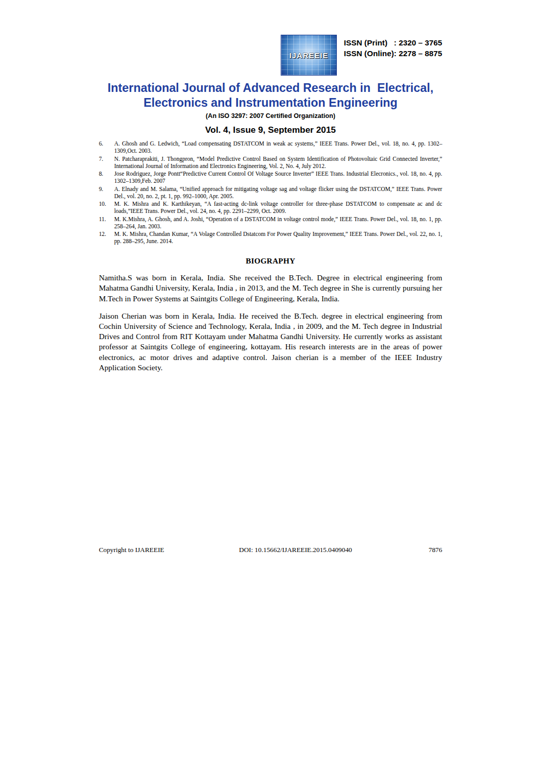IJAREEIE
ISSN (Print) : 2320 – 3765
ISSN (Online): 2278 – 8875
International Journal of Advanced Research in Electrical, Electronics and Instrumentation Engineering
(An ISO 3297: 2007 Certified Organization)
Vol. 4, Issue 9, September 2015
6. A. Ghosh and G. Ledwich, “Load compensating DSTATCOM in weak ac systems,” IEEE Trans. Power Del., vol. 18, no. 4, pp. 1302–1309,Oct. 2003.
7. N. Patcharaprakiti, J. Thongpron, “Model Predictive Control Based on System Identification of Photovoltaic Grid Connected Inverter,” International Journal of Information and Electronics Engineering, Vol. 2, No. 4, July 2012.
8. Jose Rodriguez, Jorge Pontt“Predictive Current Control Of Voltage Source Inverter” IEEE Trans. Industrial Elecronics., vol. 18, no. 4, pp. 1302–1309,Feb. 2007
9. A. Elnady and M. Salama, “Unified approach for mitigating voltage sag and voltage flicker using the DSTATCOM,” IEEE Trans. Power Del., vol. 20, no. 2, pt. 1, pp. 992–1000, Apr. 2005.
10. M. K. Mishra and K. Karthikeyan, “A fast-acting dc-link voltage controller for three-phase DSTATCOM to compensate ac and dc loads,”IEEE Trans. Power Del., vol. 24, no. 4, pp. 2291–2299, Oct. 2009.
11. M. K.Mishra, A. Ghosh, and A. Joshi, “Operation of a DSTATCOM in voltage control mode,” IEEE Trans. Power Del., vol. 18, no. 1, pp. 258–264, Jan. 2003.
12. M. K. Mishra, Chandan Kumar, “A Volage Controlled Dstatcom For Power Quality Improvement,” IEEE Trans. Power Del., vol. 22, no. 1, pp. 288–295, June. 2014.
BIOGRAPHY
Namitha.S was born in Kerala, India. She received the B.Tech. Degree in electrical engineering from Mahatma Gandhi University, Kerala, India , in 2013, and the M. Tech degree in She is currently pursuing her M.Tech in Power Systems at Saintgits College of Engineering, Kerala, India.
Jaison Cherian was born in Kerala, India. He received the B.Tech. degree in electrical engineering from Cochin University of Science and Technology, Kerala, India , in 2009, and the M. Tech degree in Industrial Drives and Control from RIT Kottayam under Mahatma Gandhi University. He currently works as assistant professor at Saintgits College of engineering, kottayam. His research interests are in the areas of power electronics, ac motor drives and adaptive control. Jaison cherian is a member of the IEEE Industry Application Society.
Copyright to IJAREEIE
DOI: 10.15662/IJAREEIE.2015.0409040
7876